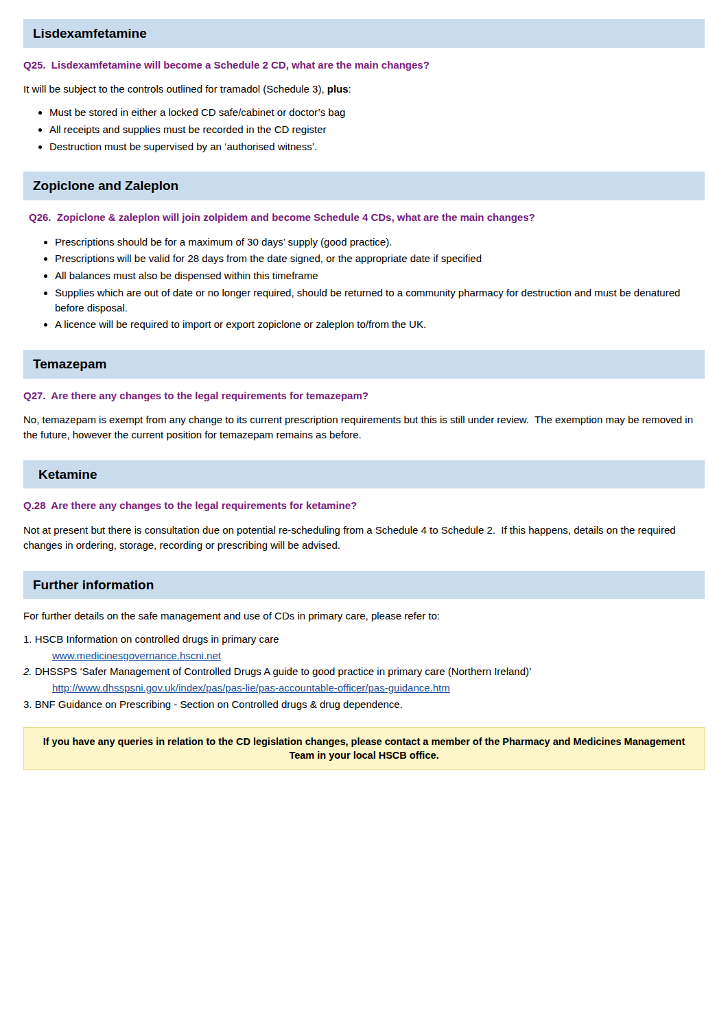Lisdexamfetamine
Q25. Lisdexamfetamine will become a Schedule 2 CD, what are the main changes?
It will be subject to the controls outlined for tramadol (Schedule 3), plus:
Must be stored in either a locked CD safe/cabinet or doctor’s bag
All receipts and supplies must be recorded in the CD register
Destruction must be supervised by an ‘authorised witness’.
Zopiclone and Zaleplon
Q26. Zopiclone & zaleplon will join zolpidem and become Schedule 4 CDs, what are the main changes?
Prescriptions should be for a maximum of 30 days’ supply (good practice).
Prescriptions will be valid for 28 days from the date signed, or the appropriate date if specified
All balances must also be dispensed within this timeframe
Supplies which are out of date or no longer required, should be returned to a community pharmacy for destruction and must be denatured before disposal.
A licence will be required to import or export zopiclone or zaleplon to/from the UK.
Temazepam
Q27. Are there any changes to the legal requirements for temazepam?
No, temazepam is exempt from any change to its current prescription requirements but this is still under review. The exemption may be removed in the future, however the current position for temazepam remains as before.
Ketamine
Q.28 Are there any changes to the legal requirements for ketamine?
Not at present but there is consultation due on potential re-scheduling from a Schedule 4 to Schedule 2. If this happens, details on the required changes in ordering, storage, recording or prescribing will be advised.
Further information
For further details on the safe management and use of CDs in primary care, please refer to:
1. HSCB Information on controlled drugs in primary care
www.medicinesgovernance.hscni.net
2. DHSSPS ‘Safer Management of Controlled Drugs A guide to good practice in primary care (Northern Ireland)’
http://www.dhsspsni.gov.uk/index/pas/pas-lie/pas-accountable-officer/pas-guidance.htm
3. BNF Guidance on Prescribing - Section on Controlled drugs & drug dependence.
If you have any queries in relation to the CD legislation changes, please contact a member of the Pharmacy and Medicines Management Team in your local HSCB office.